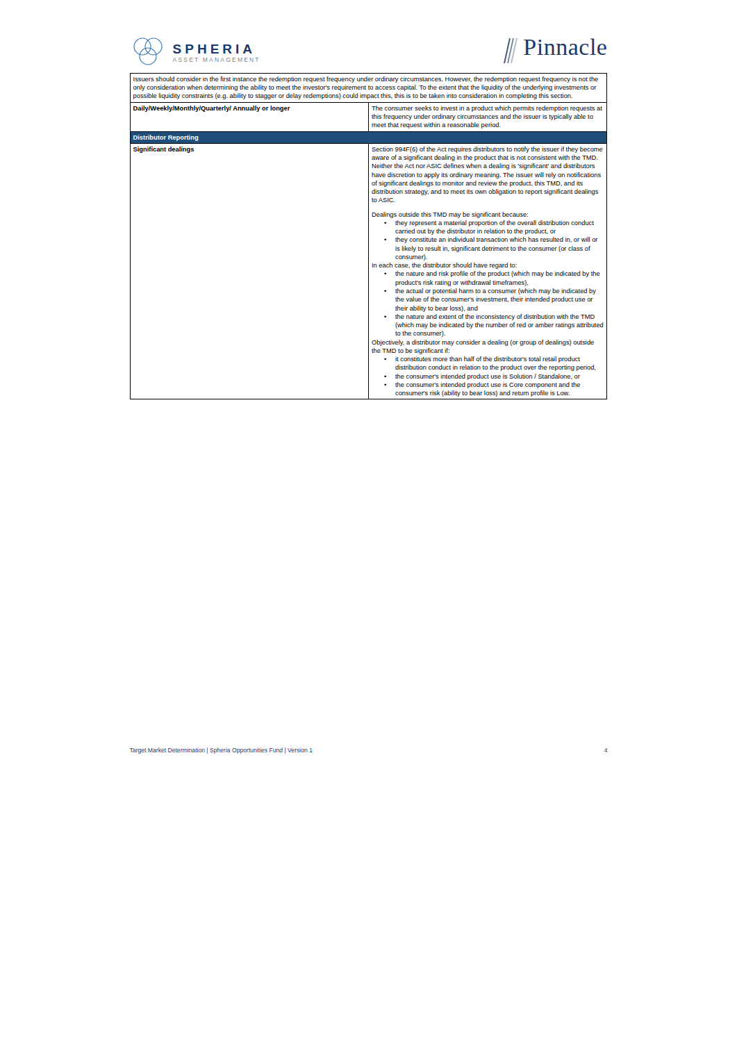SPHERIA
ASSET MANAGEMENT
Pinnacle
| Issuers should consider in the first instance the redemption request frequency under ordinary circumstances. However, the redemption request frequency is not the only consideration when determining the ability to meet the investor's requirement to access capital. To the extent that the liquidity of the underlying investments or possible liquidity constraints (e.g. ability to stagger or delay redemptions) could impact this, this is to be taken into consideration in completing this section. |
| Daily/Weekly/Monthly/Quarterly/ Annually or longer | The consumer seeks to invest in a product which permits redemption requests at this frequency under ordinary circumstances and the issuer is typically able to meet that request within a reasonable period. |
| Distributor Reporting |
| Significant dealings | Section 994F(6) of the Act requires distributors to notify the issuer if they become aware of a significant dealing in the product that is not consistent with the TMD. Neither the Act nor ASIC defines when a dealing is 'significant' and distributors have discretion to apply its ordinary meaning. The issuer will rely on notifications of significant dealings to monitor and review the product, this TMD, and its distribution strategy, and to meet its own obligation to report significant dealings to ASIC. Dealings outside this TMD may be significant because: they represent a material proportion of the overall distribution conduct carried out by the distributor in relation to the product, or they constitute an individual transaction which has resulted in, or will or is likely to result in, significant detriment to the consumer (or class of consumer). In each case, the distributor should have regard to: the nature and risk profile of the product (which may be indicated by the product's risk rating or withdrawal timeframes), the actual or potential harm to a consumer (which may be indicated by the value of the consumer's investment, their intended product use or their ability to bear loss), and the nature and extent of the inconsistency of distribution with the TMD (which may be indicated by the number of red or amber ratings attributed to the consumer). Objectively, a distributor may consider a dealing (or group of dealings) outside the TMD to be significant if: it constitutes more than half of the distributor's total retail product distribution conduct in relation to the product over the reporting period, the consumer's intended product use is Solution / Standalone, or the consumer's intended product use is Core component and the consumer's risk (ability to bear loss) and return profile is Low. |
Target Market Determination | Spheria Opportunities Fund | Version 1
4